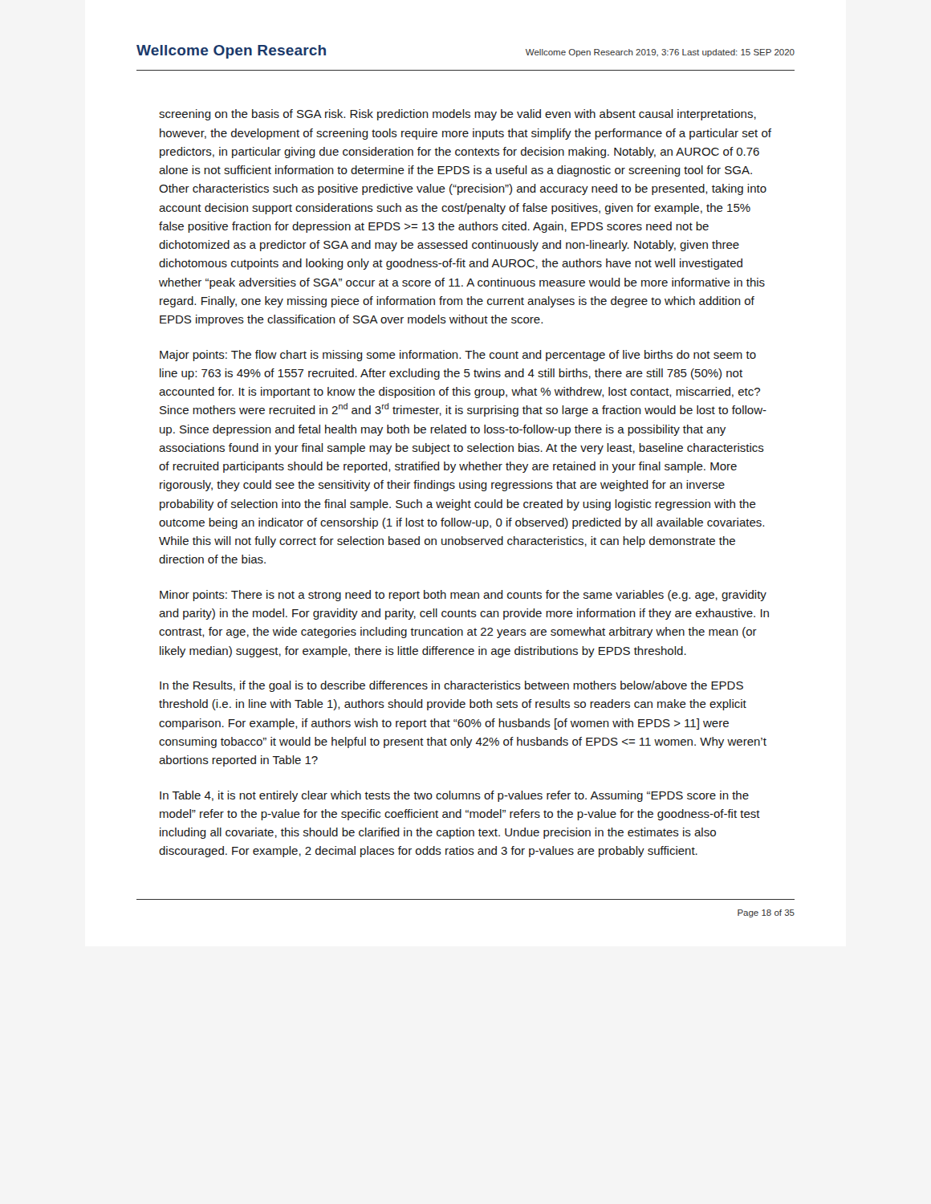Wellcome Open Research
Wellcome Open Research 2019, 3:76 Last updated: 15 SEP 2020
screening on the basis of SGA risk. Risk prediction models may be valid even with absent causal interpretations, however, the development of screening tools require more inputs that simplify the performance of a particular set of predictors, in particular giving due consideration for the contexts for decision making. Notably, an AUROC of 0.76 alone is not sufficient information to determine if the EPDS is a useful as a diagnostic or screening tool for SGA. Other characteristics such as positive predictive value (“precision”) and accuracy need to be presented, taking into account decision support considerations such as the cost/penalty of false positives, given for example, the 15% false positive fraction for depression at EPDS >= 13 the authors cited. Again, EPDS scores need not be dichotomized as a predictor of SGA and may be assessed continuously and non-linearly. Notably, given three dichotomous cutpoints and looking only at goodness-of-fit and AUROC, the authors have not well investigated whether “peak adversities of SGA” occur at a score of 11. A continuous measure would be more informative in this regard. Finally, one key missing piece of information from the current analyses is the degree to which addition of EPDS improves the classification of SGA over models without the score.
Major points: The flow chart is missing some information. The count and percentage of live births do not seem to line up: 763 is 49% of 1557 recruited. After excluding the 5 twins and 4 still births, there are still 785 (50%) not accounted for. It is important to know the disposition of this group, what % withdrew, lost contact, miscarried, etc? Since mothers were recruited in 2nd and 3rd trimester, it is surprising that so large a fraction would be lost to follow-up. Since depression and fetal health may both be related to loss-to-follow-up there is a possibility that any associations found in your final sample may be subject to selection bias. At the very least, baseline characteristics of recruited participants should be reported, stratified by whether they are retained in your final sample. More rigorously, they could see the sensitivity of their findings using regressions that are weighted for an inverse probability of selection into the final sample. Such a weight could be created by using logistic regression with the outcome being an indicator of censorship (1 if lost to follow-up, 0 if observed) predicted by all available covariates. While this will not fully correct for selection based on unobserved characteristics, it can help demonstrate the direction of the bias.
Minor points: There is not a strong need to report both mean and counts for the same variables (e.g. age, gravidity and parity) in the model. For gravidity and parity, cell counts can provide more information if they are exhaustive. In contrast, for age, the wide categories including truncation at 22 years are somewhat arbitrary when the mean (or likely median) suggest, for example, there is little difference in age distributions by EPDS threshold.
In the Results, if the goal is to describe differences in characteristics between mothers below/above the EPDS threshold (i.e. in line with Table 1), authors should provide both sets of results so readers can make the explicit comparison. For example, if authors wish to report that “60% of husbands [of women with EPDS > 11] were consuming tobacco” it would be helpful to present that only 42% of husbands of EPDS <= 11 women. Why weren’t abortions reported in Table 1?
In Table 4, it is not entirely clear which tests the two columns of p-values refer to. Assuming “EPDS score in the model” refer to the p-value for the specific coefficient and “model” refers to the p-value for the goodness-of-fit test including all covariate, this should be clarified in the caption text. Undue precision in the estimates is also discouraged. For example, 2 decimal places for odds ratios and 3 for p-values are probably sufficient.
Page 18 of 35